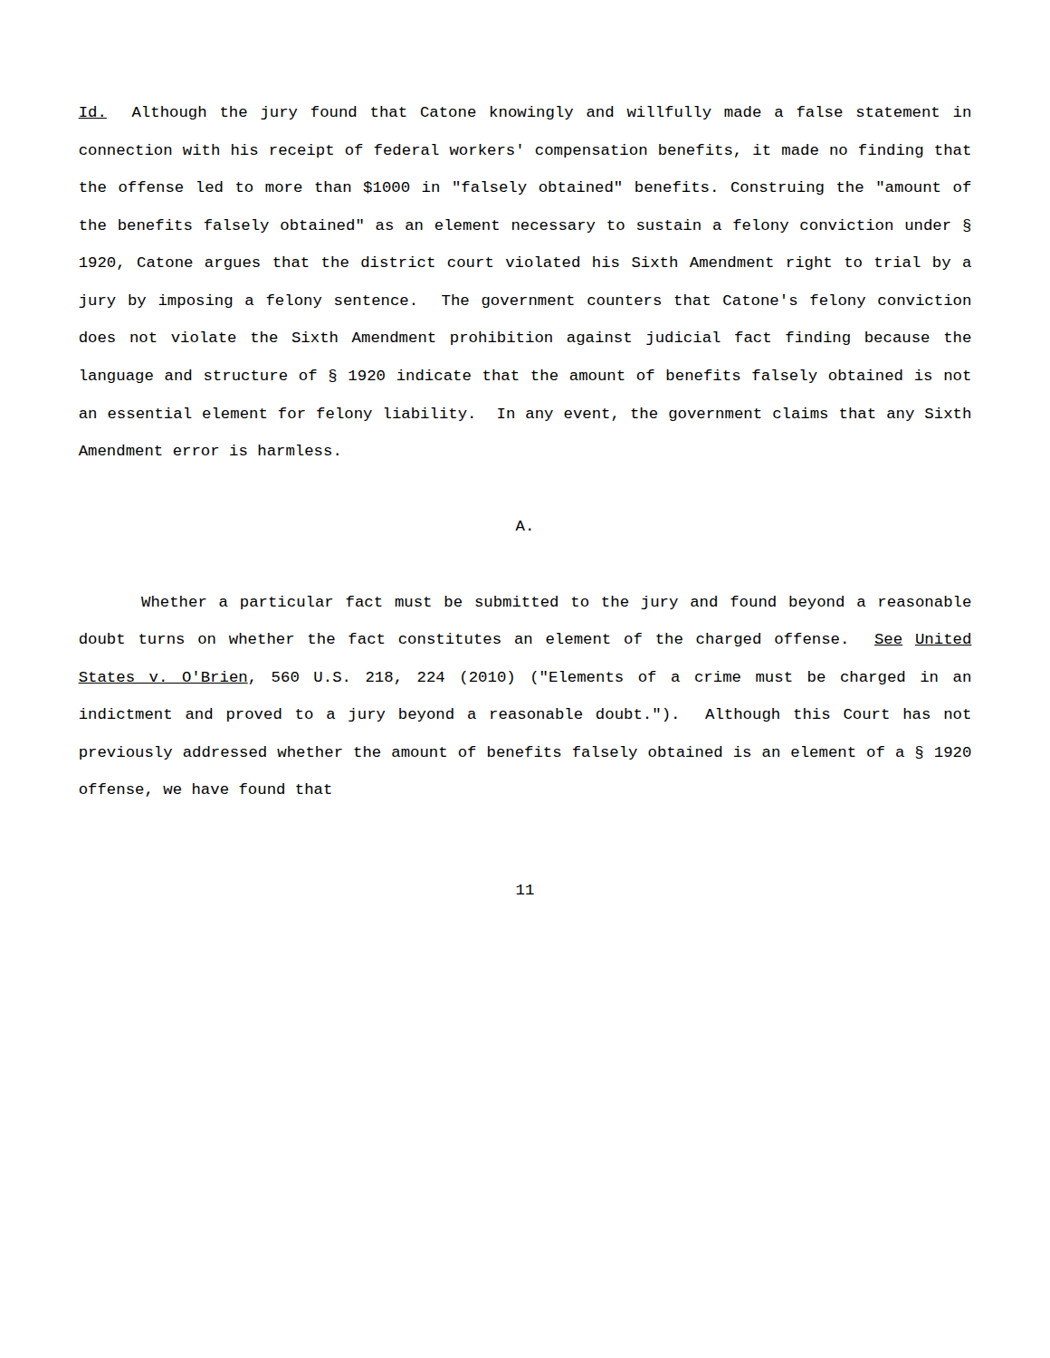Id. Although the jury found that Catone knowingly and willfully made a false statement in connection with his receipt of federal workers' compensation benefits, it made no finding that the offense led to more than $1000 in "falsely obtained" benefits. Construing the "amount of the benefits falsely obtained" as an element necessary to sustain a felony conviction under § 1920, Catone argues that the district court violated his Sixth Amendment right to trial by a jury by imposing a felony sentence. The government counters that Catone's felony conviction does not violate the Sixth Amendment prohibition against judicial fact finding because the language and structure of § 1920 indicate that the amount of benefits falsely obtained is not an essential element for felony liability. In any event, the government claims that any Sixth Amendment error is harmless.
A.
Whether a particular fact must be submitted to the jury and found beyond a reasonable doubt turns on whether the fact constitutes an element of the charged offense. See United States v. O'Brien, 560 U.S. 218, 224 (2010) ("Elements of a crime must be charged in an indictment and proved to a jury beyond a reasonable doubt."). Although this Court has not previously addressed whether the amount of benefits falsely obtained is an element of a § 1920 offense, we have found that
11